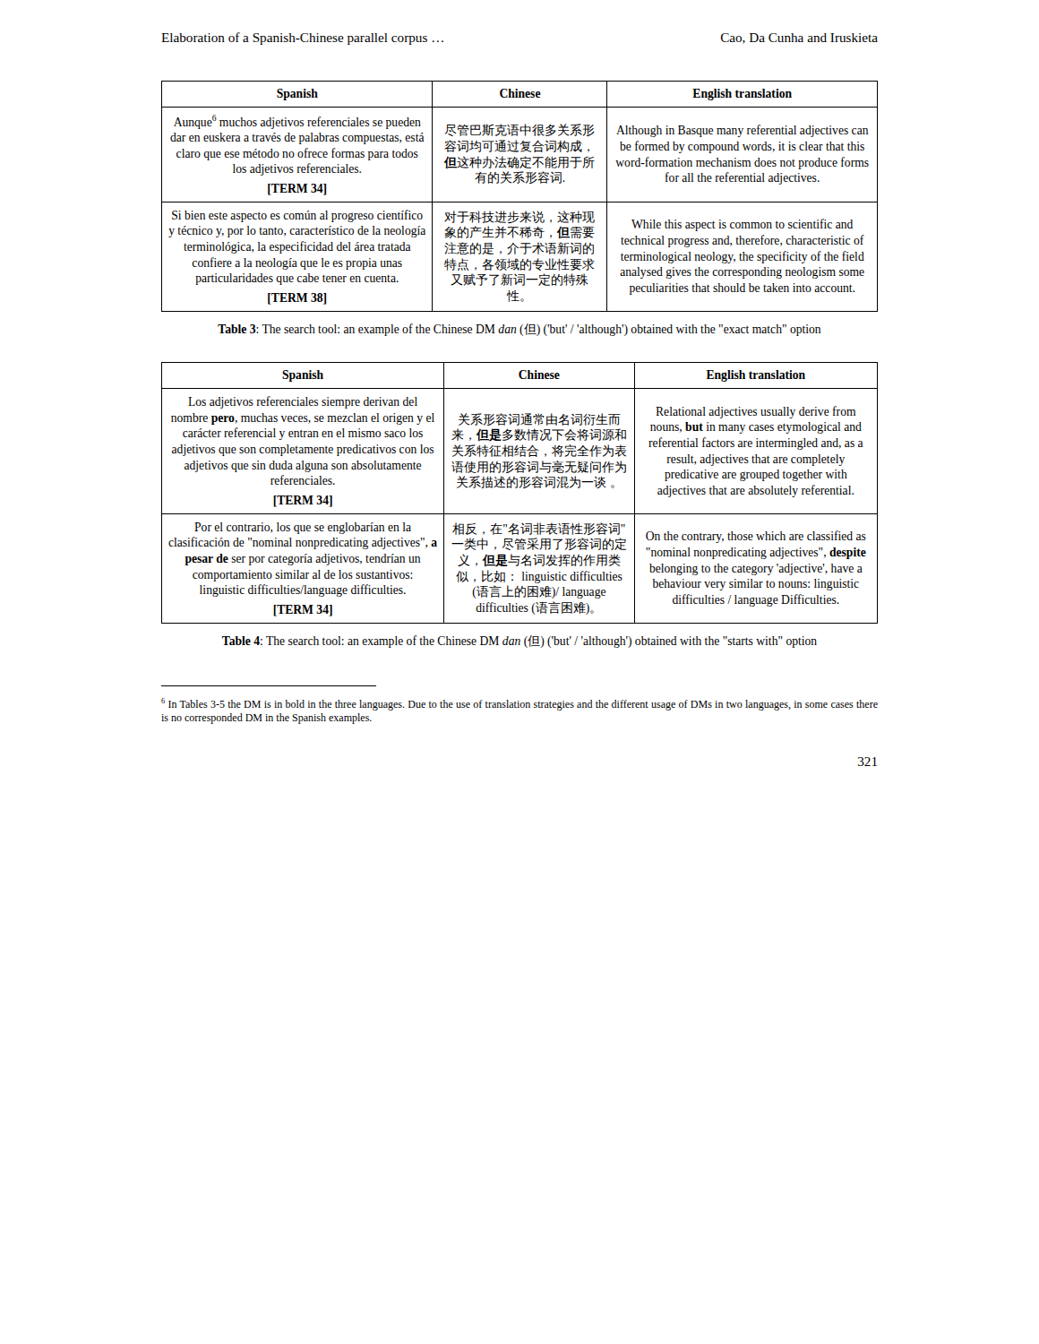Elaboration of a Spanish-Chinese parallel corpus … Cao, Da Cunha and Iruskieta
| Spanish | Chinese | English translation |
| --- | --- | --- |
| Aunque 6 muchos adjetivos referenciales se pueden dar en euskera a través de palabras compuestas, está claro que ese método no ofrece formas para todos los adjetivos referenciales. [TERM 34] | 尽管巴斯克语中很多关系形容词均可通过复合词构成， 但 这种办法确定不能用于所有的关系形容词. | Although in Basque many referential adjectives can be formed by compound words, it is clear that this word-formation mechanism does not produce forms for all the referential adjectives. |
| Si bien este aspecto es común al progreso científico y técnico y, por lo tanto, característico de la neología terminológica, la especificidad del área tratada confiere a la neología que le es propia unas particularidades que cabe tener en cuenta. [TERM 38] | 对于科技进步来说，这种现象的产生并不稀奇， 但 需要注意的是，介于术语新词的特点，各领域的专业性要求又赋予了新词一定的特殊性。 | While this aspect is common to scientific and technical progress and, therefore, characteristic of terminological neology, the specificity of the field analysed gives the corresponding neologism some peculiarities that should be taken into account. |
Table 3: The search tool: an example of the Chinese DM dan (但) ('but' / 'although') obtained with the "exact match" option
| Spanish | Chinese | English translation |
| --- | --- | --- |
| Los adjetivos referenciales siempre derivan del nombre pero , muchas veces, se mezclan el origen y el carácter referencial y entran en el mismo saco los adjetivos que son completamente predicativos con los adjetivos que sin duda alguna son absolutamente referenciales. [TERM 34] | 关系形容词通常由名词衍生而来， 但是 多数情况下会将词源和关系特征相结合，将完全作为表语使用的形容词与毫无疑问作为关系描述的形容词混为一谈 。 | Relational adjectives usually derive from nouns, but in many cases etymological and referential factors are intermingled and, as a result, adjectives that are completely predicative are grouped together with adjectives that are absolutely referential. |
| Por el contrario, los que se englobarían en la clasificación de "nominal nonpredicating adjectives", a pesar de ser por categoría adjetivos, tendrían un comportamiento similar al de los sustantivos: linguistic difficulties/language difficulties. [TERM 34] | 相反，在"名词非表语性形容词" 一类中，尽管采用了形容词的定义， 但是 与名词发挥的作用类似，比如： linguistic difficulties (语言上的困难)/ language difficulties (语言困难)。 | On the contrary, those which are classified as "nominal nonpredicating adjectives", despite belonging to the category 'adjective', have a behaviour very similar to nouns: linguistic difficulties / language Difficulties. |
Table 4: The search tool: an example of the Chinese DM dan (但) ('but' / 'although') obtained with the "starts with" option
6 In Tables 3-5 the DM is in bold in the three languages. Due to the use of translation strategies and the different usage of DMs in two languages, in some cases there is no corresponded DM in the Spanish examples.
321